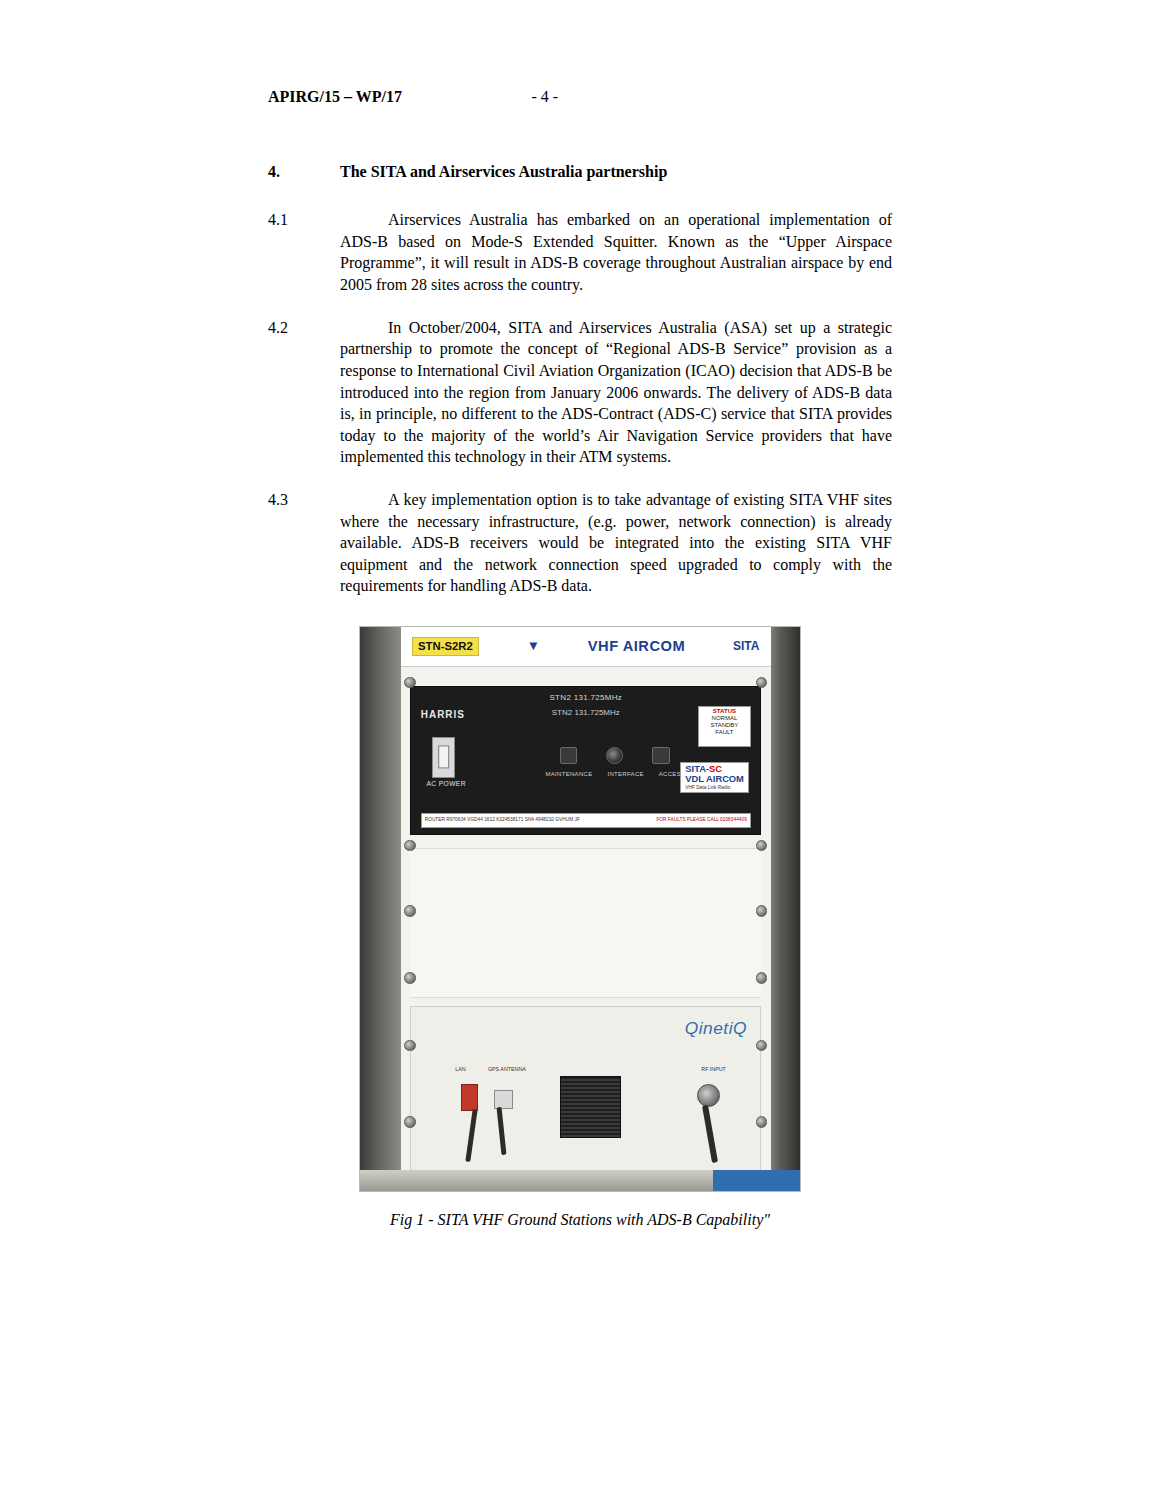APIRG/15 – WP/17 - 4 -
4. The SITA and Airservices Australia partnership
4.1 Airservices Australia has embarked on an operational implementation of ADS-B based on Mode-S Extended Squitter. Known as the “Upper Airspace Programme”, it will result in ADS-B coverage throughout Australian airspace by end 2005 from 28 sites across the country.
4.2 In October/2004, SITA and Airservices Australia (ASA) set up a strategic partnership to promote the concept of “Regional ADS-B Service” provision as a response to International Civil Aviation Organization (ICAO) decision that ADS-B be introduced into the region from January 2006 onwards. The delivery of ADS-B data is, in principle, no different to the ADS-Contract (ADS-C) service that SITA provides today to the majority of the world’s Air Navigation Service providers that have implemented this technology in their ATM systems.
4.3 A key implementation option is to take advantage of existing SITA VHF sites where the necessary infrastructure, (e.g. power, network connection) is already available. ADS-B receivers would be integrated into the existing SITA VHF equipment and the network connection speed upgraded to comply with the requirements for handling ADS-B data.
STN-S2R2 ▼ VHF AIRCOM SITA
STN2 131.725MHz
HARRIS
STN2 131.725MHz
STATUS
NORMAL
STANDBY
FAULT
AC POWER
MAINTENANCE INTERFACE ACCESSORY
SITA-SC
VDL AIRCOM
VHF Data Link Radio
ROUTER R970634 VGD44 1612 K324538171 SN4 4948210 GVHUM JF FOR FAULTS PLEASE CALL 0208344409
QinetiQ
LAN
GPS ANTENNA
RF INPUT
Fig 1 - SITA VHF Ground Stations with ADS-B Capability"